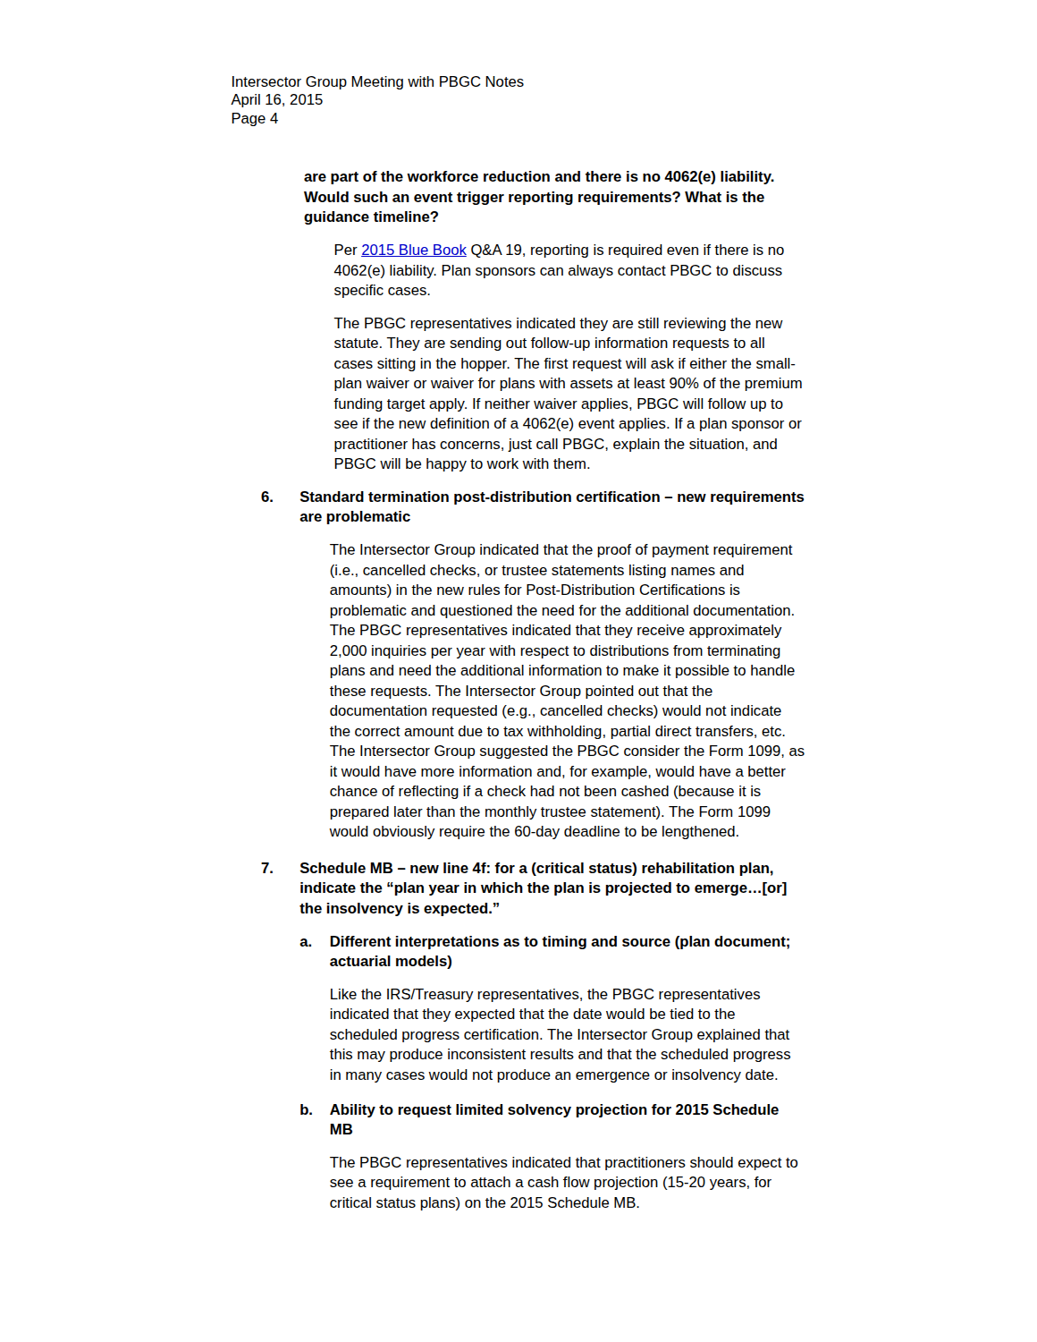Intersector Group Meeting with PBGC Notes
April 16, 2015
Page 4
are part of the workforce reduction and there is no 4062(e) liability. Would such an event trigger reporting requirements? What is the guidance timeline?
Per 2015 Blue Book Q&A 19, reporting is required even if there is no 4062(e) liability. Plan sponsors can always contact PBGC to discuss specific cases.
The PBGC representatives indicated they are still reviewing the new statute. They are sending out follow-up information requests to all cases sitting in the hopper. The first request will ask if either the small-plan waiver or waiver for plans with assets at least 90% of the premium funding target apply. If neither waiver applies, PBGC will follow up to see if the new definition of a 4062(e) event applies. If a plan sponsor or practitioner has concerns, just call PBGC, explain the situation, and PBGC will be happy to work with them.
6.
Standard termination post-distribution certification – new requirements are problematic
The Intersector Group indicated that the proof of payment requirement (i.e., cancelled checks, or trustee statements listing names and amounts) in the new rules for Post-Distribution Certifications is problematic and questioned the need for the additional documentation. The PBGC representatives indicated that they receive approximately 2,000 inquiries per year with respect to distributions from terminating plans and need the additional information to make it possible to handle these requests. The Intersector Group pointed out that the documentation requested (e.g., cancelled checks) would not indicate the correct amount due to tax withholding, partial direct transfers, etc. The Intersector Group suggested the PBGC consider the Form 1099, as it would have more information and, for example, would have a better chance of reflecting if a check had not been cashed (because it is prepared later than the monthly trustee statement). The Form 1099 would obviously require the 60-day deadline to be lengthened.
7.
Schedule MB – new line 4f: for a (critical status) rehabilitation plan, indicate the “plan year in which the plan is projected to emerge…[or] the insolvency is expected.”
a.
Different interpretations as to timing and source (plan document; actuarial models)
Like the IRS/Treasury representatives, the PBGC representatives indicated that they expected that the date would be tied to the scheduled progress certification. The Intersector Group explained that this may produce inconsistent results and that the scheduled progress in many cases would not produce an emergence or insolvency date.
b.
Ability to request limited solvency projection for 2015 Schedule MB
The PBGC representatives indicated that practitioners should expect to see a requirement to attach a cash flow projection (15-20 years, for critical status plans) on the 2015 Schedule MB.